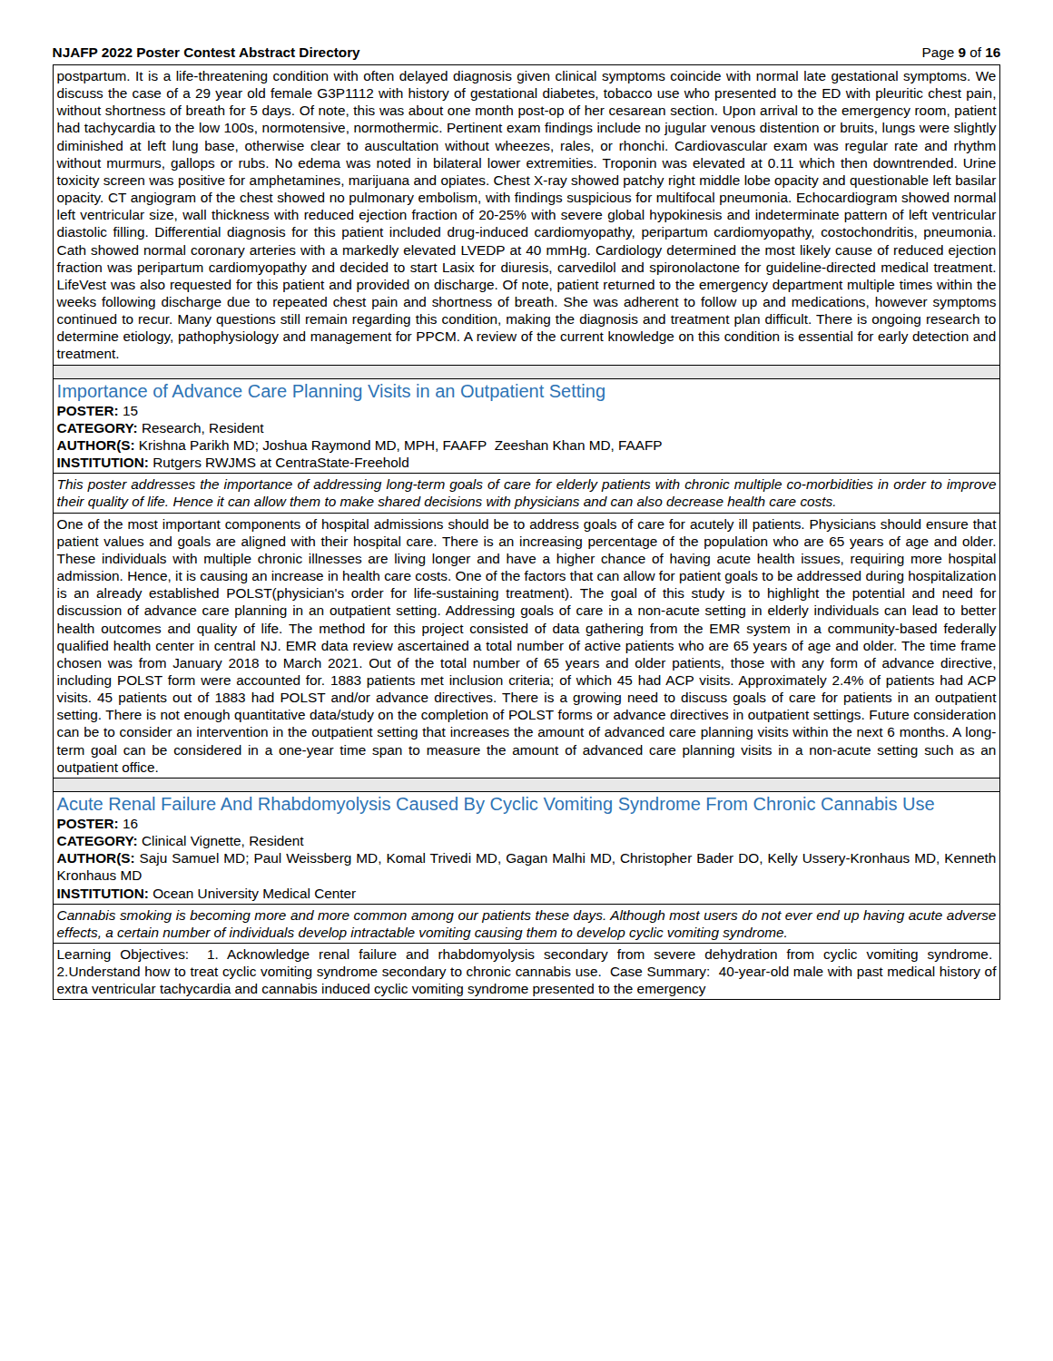NJAFP 2022 Poster Contest Abstract Directory Page 9 of 16
| postpartum. It is a life-threatening condition with often delayed diagnosis given clinical symptoms coincide with normal late gestational symptoms. We discuss the case of a 29 year old female G3P1112 with history of gestational diabetes, tobacco use who presented to the ED with pleuritic chest pain, without shortness of breath for 5 days. Of note, this was about one month post-op of her cesarean section. Upon arrival to the emergency room, patient had tachycardia to the low 100s, normotensive, normothermic. Pertinent exam findings include no jugular venous distention or bruits, lungs were slightly diminished at left lung base, otherwise clear to auscultation without wheezes, rales, or rhonchi. Cardiovascular exam was regular rate and rhythm without murmurs, gallops or rubs. No edema was noted in bilateral lower extremities. Troponin was elevated at 0.11 which then downtrended. Urine toxicity screen was positive for amphetamines, marijuana and opiates. Chest X-ray showed patchy right middle lobe opacity and questionable left basilar opacity. CT angiogram of the chest showed no pulmonary embolism, with findings suspicious for multifocal pneumonia. Echocardiogram showed normal left ventricular size, wall thickness with reduced ejection fraction of 20-25% with severe global hypokinesis and indeterminate pattern of left ventricular diastolic filling. Differential diagnosis for this patient included drug-induced cardiomyopathy, peripartum cardiomyopathy, costochondritis, pneumonia. Cath showed normal coronary arteries with a markedly elevated LVEDP at 40 mmHg. Cardiology determined the most likely cause of reduced ejection fraction was peripartum cardiomyopathy and decided to start Lasix for diuresis, carvedilol and spironolactone for guideline-directed medical treatment. LifeVest was also requested for this patient and provided on discharge. Of note, patient returned to the emergency department multiple times within the weeks following discharge due to repeated chest pain and shortness of breath. She was adherent to follow up and medications, however symptoms continued to recur. Many questions still remain regarding this condition, making the diagnosis and treatment plan difficult. There is ongoing research to determine etiology, pathophysiology and management for PPCM. A review of the current knowledge on this condition is essential for early detection and treatment. |
| Importance of Advance Care Planning Visits in an Outpatient Setting POSTER: 15 CATEGORY: Research, Resident AUTHOR(S: Krishna Parikh MD; Joshua Raymond MD, MPH, FAAFP Zeeshan Khan MD, FAAFP INSTITUTION: Rutgers RWJMS at CentraState-Freehold |
| This poster addresses the importance of addressing long-term goals of care for elderly patients with chronic multiple co-morbidities in order to improve their quality of life. Hence it can allow them to make shared decisions with physicians and can also decrease health care costs. |
| One of the most important components of hospital admissions should be to address goals of care for acutely ill patients. Physicians should ensure that patient values and goals are aligned with their hospital care. There is an increasing percentage of the population who are 65 years of age and older. These individuals with multiple chronic illnesses are living longer and have a higher chance of having acute health issues, requiring more hospital admission. Hence, it is causing an increase in health care costs. One of the factors that can allow for patient goals to be addressed during hospitalization is an already established POLST(physician's order for life-sustaining treatment). The goal of this study is to highlight the potential and need for discussion of advance care planning in an outpatient setting. Addressing goals of care in a non-acute setting in elderly individuals can lead to better health outcomes and quality of life. The method for this project consisted of data gathering from the EMR system in a community-based federally qualified health center in central NJ. EMR data review ascertained a total number of active patients who are 65 years of age and older. The time frame chosen was from January 2018 to March 2021. Out of the total number of 65 years and older patients, those with any form of advance directive, including POLST form were accounted for. 1883 patients met inclusion criteria; of which 45 had ACP visits. Approximately 2.4% of patients had ACP visits. 45 patients out of 1883 had POLST and/or advance directives. There is a growing need to discuss goals of care for patients in an outpatient setting. There is not enough quantitative data/study on the completion of POLST forms or advance directives in outpatient settings. Future consideration can be to consider an intervention in the outpatient setting that increases the amount of advanced care planning visits within the next 6 months. A long-term goal can be considered in a one-year time span to measure the amount of advanced care planning visits in a non-acute setting such as an outpatient office. |
| Acute Renal Failure And Rhabdomyolysis Caused By Cyclic Vomiting Syndrome From Chronic Cannabis Use POSTER: 16 CATEGORY: Clinical Vignette, Resident AUTHOR(S: Saju Samuel MD; Paul Weissberg MD, Komal Trivedi MD, Gagan Malhi MD, Christopher Bader DO, Kelly Ussery-Kronhaus MD, Kenneth Kronhaus MD INSTITUTION: Ocean University Medical Center |
| Cannabis smoking is becoming more and more common among our patients these days. Although most users do not ever end up having acute adverse effects, a certain number of individuals develop intractable vomiting causing them to develop cyclic vomiting syndrome. |
| Learning Objectives: 1. Acknowledge renal failure and rhabdomyolysis secondary from severe dehydration from cyclic vomiting syndrome. 2.Understand how to treat cyclic vomiting syndrome secondary to chronic cannabis use. Case Summary: 40-year-old male with past medical history of extra ventricular tachycardia and cannabis induced cyclic vomiting syndrome presented to the emergency |